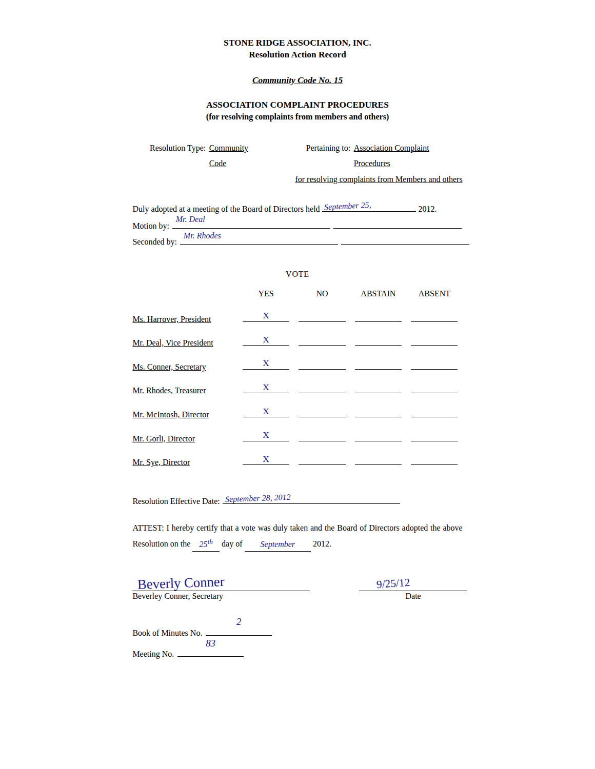STONE RIDGE ASSOCIATION, INC.
Resolution Action Record
Community Code No. 15
ASSOCIATION COMPLAINT PROCEDURES
(for resolving complaints from members and others)
Resolution Type: Community Code Pertaining to: Association Complaint Procedures
for resolving complaints from Members and others
Duly adopted at a meeting of the Board of Directors held September 25, 2012.
Motion by: Mr. Deal
Seconded by: Mr. Rhodes
VOTE
| | YES | NO | ABSTAIN | ABSENT |
| --- | --- | --- | --- | --- |
| Ms. Harrover, President | X | | | |
| Mr. Deal, Vice President | X | | | |
| Ms. Conner, Secretary | X | | | |
| Mr. Rhodes, Treasurer | X | | | |
| Mr. McIntosh, Director | X | | | |
| Mr. Gorli, Director | X | | | |
| Mr. Sye, Director | X | | | |
Resolution Effective Date: September 28, 2012
ATTEST: I hereby certify that a vote was duly taken and the Board of Directors adopted the above Resolution on the 25th day of September 2012.
Beverly Conner
Beverley Conner, Secretary
9/25/12
Date
Book of Minutes No. 2
Meeting No. 83